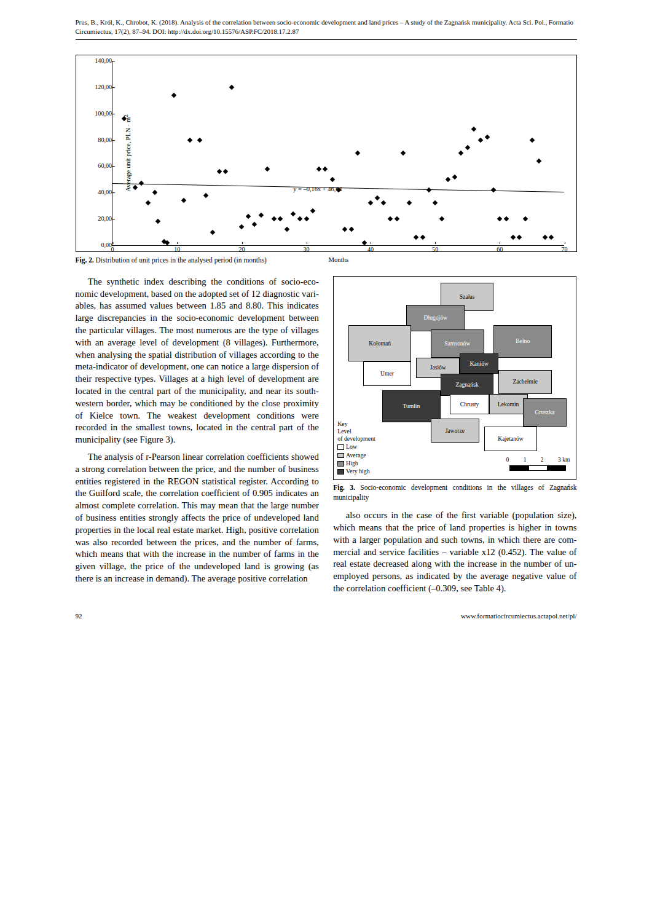Prus, B., Król, K., Chrobot, K. (2018). Analysis of the correlation between socio-economic development and land prices – A study of the Zagnańsk municipality. Acta Sci. Pol., Formatio Circumiectus, 17(2), 87–94. DOI: http://dx.doi.org/10.15576/ASP.FC/2018.17.2.87
Average unit price, PLN · m2
140,00
120,00
100,00
80,00
60,00
40,00
20,00
0,00
0
10
20
30
40
50
60
70
Months
y = –0,16x + 46,64
Fig. 2. Distribution of unit prices in the analysed period (in months)
The synthetic index describing the conditions of socio-economic development, based on the adopted set of 12 diagnostic variables, has assumed values between 1.85 and 8.80. This indicates large discrepancies in the socio-economic development between the particular villages. The most numerous are the type of villages with an average level of development (8 villages). Furthermore, when analysing the spatial distribution of villages according to the meta-indicator of development, one can notice a large dispersion of their respective types. Villages at a high level of development are located in the central part of the municipality, and near its south-western border, which may be conditioned by the close proximity of Kielce town. The weakest development conditions were recorded in the smallest towns, located in the central part of the municipality (see Figure 3).
The analysis of r-Pearson linear correlation coefficients showed a strong correlation between the price, and the number of business entities registered in the REGON statistical register. According to the Guilford scale, the correlation coefficient of 0.905 indicates an almost complete correlation. This may mean that the large number of business entities strongly affects the price of undeveloped land properties in the local real estate market. High, positive correlation was also recorded between the prices, and the number of farms, which means that with the increase in the number of farms in the given village, the price of the undeveloped land is growing (as there is an increase in demand). The average positive correlation
Szałas
Długojów
Kołomań
Samsonów
Belno
Kaniów
Jasiów
Umer
Zagnańsk
Zachełmie
Tumlin
Chrusty
Lekomin
Gruszka
Jaworze
Kajetanów
Key
Level
of development
Low
Average
High
Very high
0123 km
Fig. 3. Socio-economic development conditions in the villages of Zagnańsk municipality
also occurs in the case of the first variable (population size), which means that the price of land properties is higher in towns with a larger population and such towns, in which there are commercial and service facilities – variable x12 (0.452). The value of real estate decreased along with the increase in the number of unemployed persons, as indicated by the average negative value of the correlation coefficient (–0.309, see Table 4).
92
www.formatiocircumiectus.actapol.net/pl/